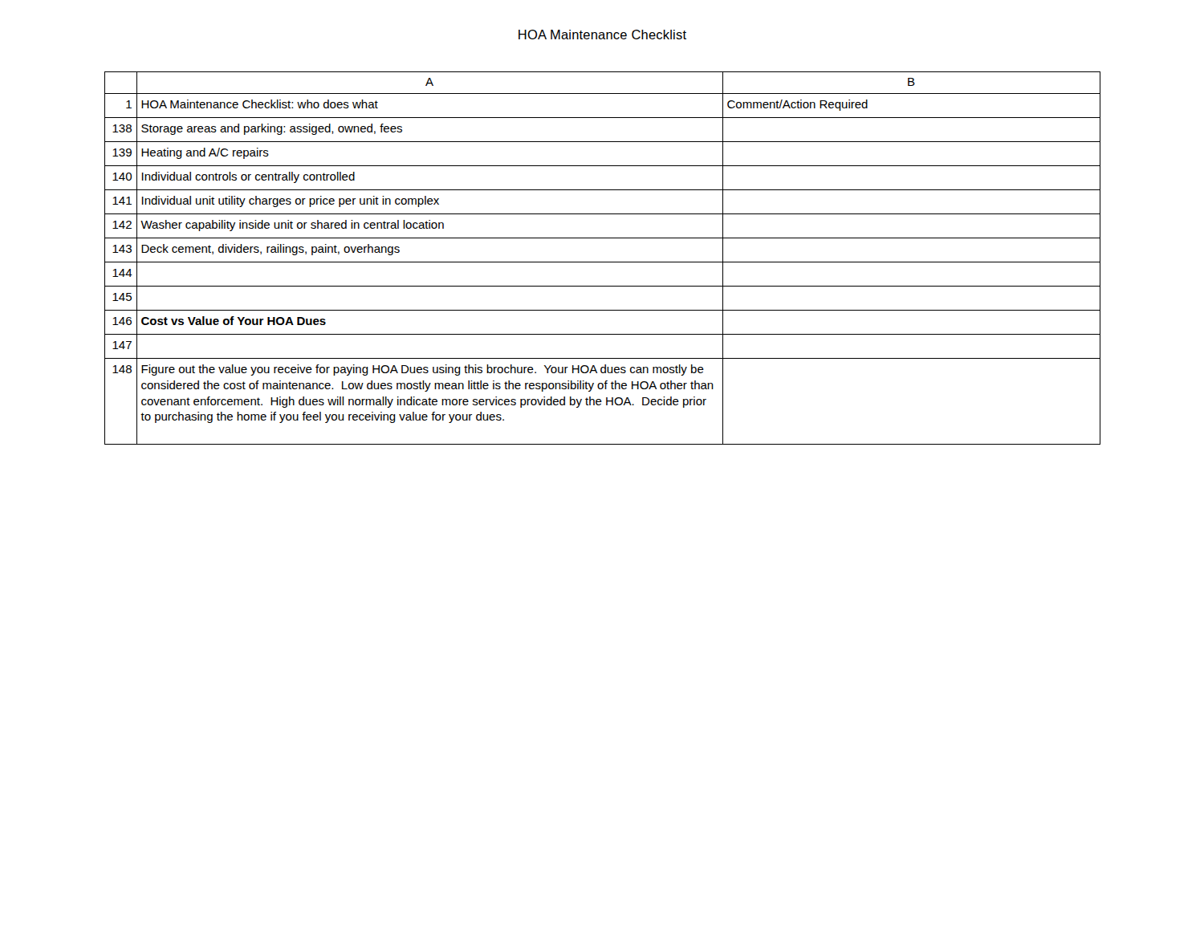HOA Maintenance Checklist
| | A | B |
| --- | --- | --- |
| 1 | HOA Maintenance Checklist: who does what | Comment/Action Required |
| 138 | Storage areas and parking: assiged, owned, fees | |
| 139 | Heating and A/C repairs | |
| 140 | Individual controls or centrally controlled | |
| 141 | Individual unit utility charges or price per unit in complex | |
| 142 | Washer capability inside unit or shared in central location | |
| 143 | Deck cement, dividers, railings, paint, overhangs | |
| 144 | | |
| 145 | | |
| 146 | Cost vs Value of Your HOA Dues | |
| 147 | | |
| 148 | Figure out the value you receive for paying HOA Dues using this brochure. Your HOA dues can mostly be considered the cost of maintenance. Low dues mostly mean little is the responsibility of the HOA other than covenant enforcement. High dues will normally indicate more services provided by the HOA. Decide prior to purchasing the home if you feel you receiving value for your dues. | |